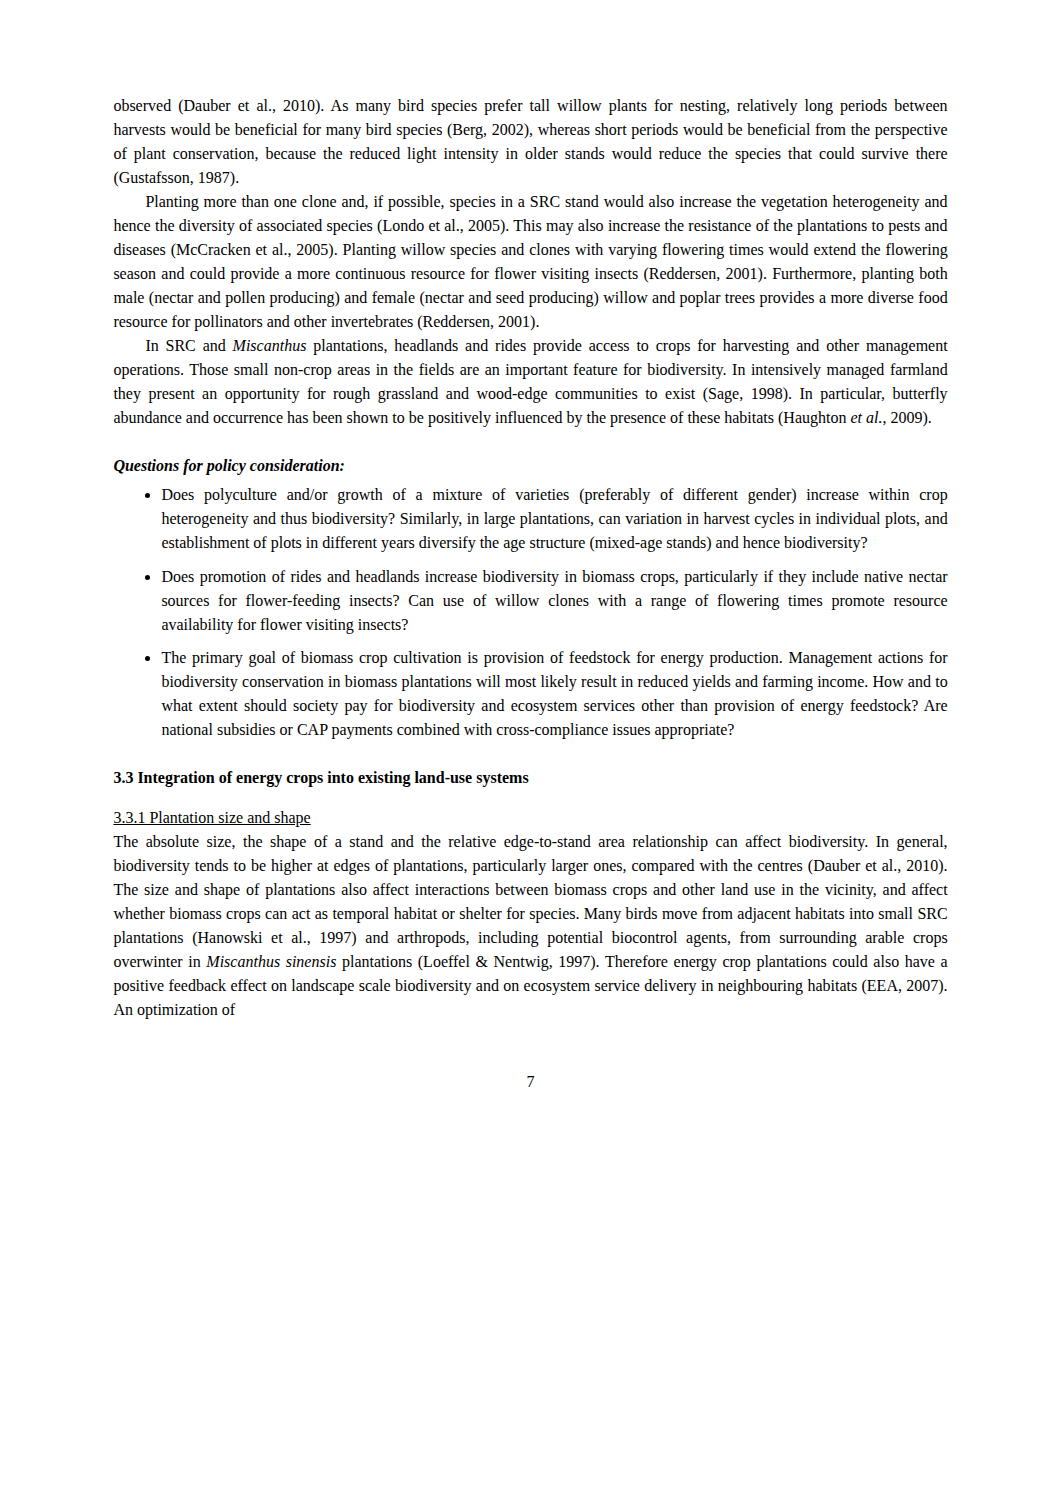observed (Dauber et al., 2010). As many bird species prefer tall willow plants for nesting, relatively long periods between harvests would be beneficial for many bird species (Berg, 2002), whereas short periods would be beneficial from the perspective of plant conservation, because the reduced light intensity in older stands would reduce the species that could survive there (Gustafsson, 1987).
Planting more than one clone and, if possible, species in a SRC stand would also increase the vegetation heterogeneity and hence the diversity of associated species (Londo et al., 2005). This may also increase the resistance of the plantations to pests and diseases (McCracken et al., 2005). Planting willow species and clones with varying flowering times would extend the flowering season and could provide a more continuous resource for flower visiting insects (Reddersen, 2001). Furthermore, planting both male (nectar and pollen producing) and female (nectar and seed producing) willow and poplar trees provides a more diverse food resource for pollinators and other invertebrates (Reddersen, 2001).
In SRC and Miscanthus plantations, headlands and rides provide access to crops for harvesting and other management operations. Those small non-crop areas in the fields are an important feature for biodiversity. In intensively managed farmland they present an opportunity for rough grassland and wood-edge communities to exist (Sage, 1998). In particular, butterfly abundance and occurrence has been shown to be positively influenced by the presence of these habitats (Haughton et al., 2009).
Questions for policy consideration:
Does polyculture and/or growth of a mixture of varieties (preferably of different gender) increase within crop heterogeneity and thus biodiversity? Similarly, in large plantations, can variation in harvest cycles in individual plots, and establishment of plots in different years diversify the age structure (mixed-age stands) and hence biodiversity?
Does promotion of rides and headlands increase biodiversity in biomass crops, particularly if they include native nectar sources for flower-feeding insects? Can use of willow clones with a range of flowering times promote resource availability for flower visiting insects?
The primary goal of biomass crop cultivation is provision of feedstock for energy production. Management actions for biodiversity conservation in biomass plantations will most likely result in reduced yields and farming income. How and to what extent should society pay for biodiversity and ecosystem services other than provision of energy feedstock? Are national subsidies or CAP payments combined with cross-compliance issues appropriate?
3.3 Integration of energy crops into existing land-use systems
3.3.1 Plantation size and shape
The absolute size, the shape of a stand and the relative edge-to-stand area relationship can affect biodiversity. In general, biodiversity tends to be higher at edges of plantations, particularly larger ones, compared with the centres (Dauber et al., 2010). The size and shape of plantations also affect interactions between biomass crops and other land use in the vicinity, and affect whether biomass crops can act as temporal habitat or shelter for species. Many birds move from adjacent habitats into small SRC plantations (Hanowski et al., 1997) and arthropods, including potential biocontrol agents, from surrounding arable crops overwinter in Miscanthus sinensis plantations (Loeffel & Nentwig, 1997). Therefore energy crop plantations could also have a positive feedback effect on landscape scale biodiversity and on ecosystem service delivery in neighbouring habitats (EEA, 2007). An optimization of
7